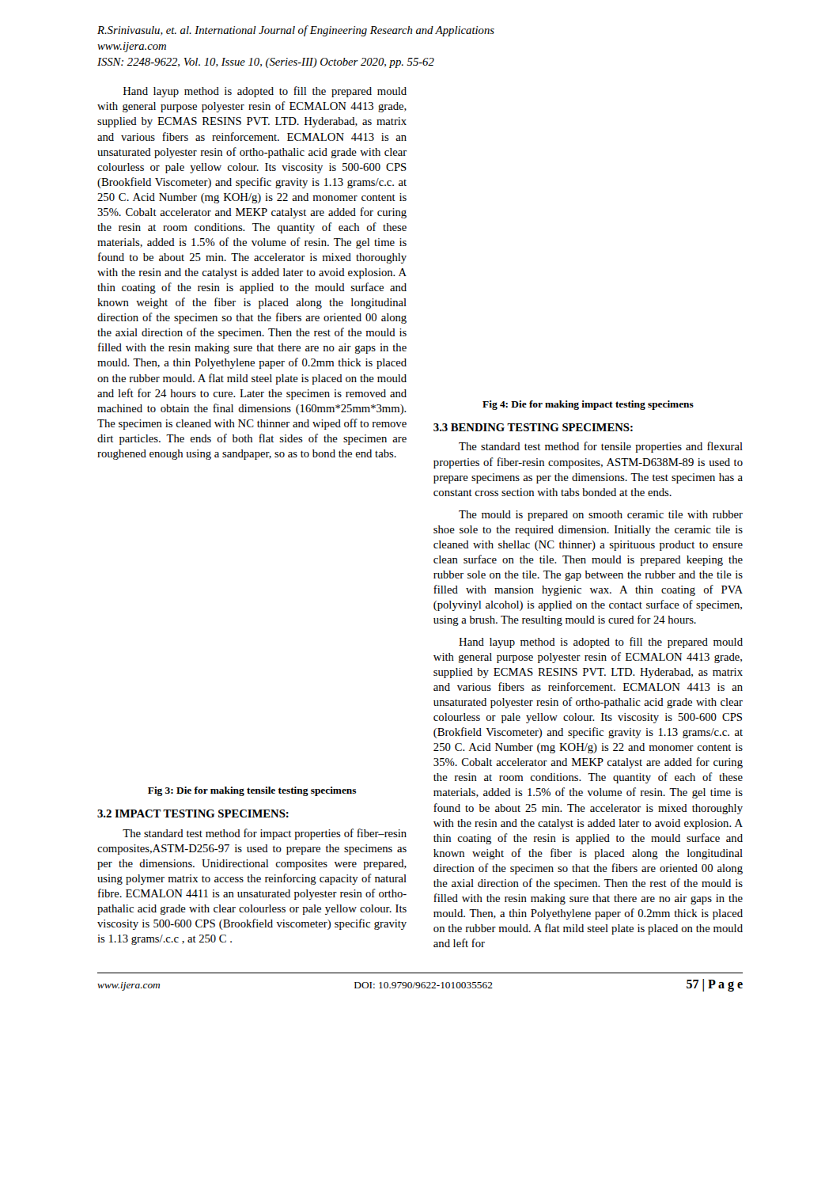R.Srinivasulu, et. al. International Journal of Engineering Research and Applications
www.ijera.com
ISSN: 2248-9622, Vol. 10, Issue 10, (Series-III) October 2020, pp. 55-62
Hand layup method is adopted to fill the prepared mould with general purpose polyester resin of ECMALON 4413 grade, supplied by ECMAS RESINS PVT. LTD. Hyderabad, as matrix and various fibers as reinforcement. ECMALON 4413 is an unsaturated polyester resin of ortho-pathalic acid grade with clear colourless or pale yellow colour. Its viscosity is 500-600 CPS (Brookfield Viscometer) and specific gravity is 1.13 grams/c.c. at 250 C. Acid Number (mg KOH/g) is 22 and monomer content is 35%. Cobalt accelerator and MEKP catalyst are added for curing the resin at room conditions. The quantity of each of these materials, added is 1.5% of the volume of resin. The gel time is found to be about 25 min. The accelerator is mixed thoroughly with the resin and the catalyst is added later to avoid explosion. A thin coating of the resin is applied to the mould surface and known weight of the fiber is placed along the longitudinal direction of the specimen so that the fibers are oriented 00 along the axial direction of the specimen. Then the rest of the mould is filled with the resin making sure that there are no air gaps in the mould. Then, a thin Polyethylene paper of 0.2mm thick is placed on the rubber mould. A flat mild steel plate is placed on the mould and left for 24 hours to cure. Later the specimen is removed and machined to obtain the final dimensions (160mm*25mm*3mm). The specimen is cleaned with NC thinner and wiped off to remove dirt particles. The ends of both flat sides of the specimen are roughened enough using a sandpaper, so as to bond the end tabs.
Fig 3: Die for making tensile testing specimens
3.2 Impact Testing Specimens:
The standard test method for impact properties of fiber–resin composites,ASTM-D256-97 is used to prepare the specimens as per the dimensions. Unidirectional composites were prepared, using polymer matrix to access the reinforcing capacity of natural fibre. ECMALON 4411 is an unsaturated polyester resin of ortho-pathalic acid grade with clear colourless or pale yellow colour. Its viscosity is 500-600 CPS (Brookfield viscometer) specific gravity is 1.13 grams/.c.c , at 250 C .
Fig 4: Die for making impact testing specimens
3.3 Bending Testing Specimens:
The standard test method for tensile properties and flexural properties of fiber-resin composites, ASTM-D638M-89 is used to prepare specimens as per the dimensions. The test specimen has a constant cross section with tabs bonded at the ends.
The mould is prepared on smooth ceramic tile with rubber shoe sole to the required dimension. Initially the ceramic tile is cleaned with shellac (NC thinner) a spirituous product to ensure clean surface on the tile. Then mould is prepared keeping the rubber sole on the tile. The gap between the rubber and the tile is filled with mansion hygienic wax. A thin coating of PVA (polyvinyl alcohol) is applied on the contact surface of specimen, using a brush. The resulting mould is cured for 24 hours.
Hand layup method is adopted to fill the prepared mould with general purpose polyester resin of ECMALON 4413 grade, supplied by ECMAS RESINS PVT. LTD. Hyderabad, as matrix and various fibers as reinforcement. ECMALON 4413 is an unsaturated polyester resin of ortho-pathalic acid grade with clear colourless or pale yellow colour. Its viscosity is 500-600 CPS (Brokfield Viscometer) and specific gravity is 1.13 grams/c.c. at 250 C. Acid Number (mg KOH/g) is 22 and monomer content is 35%. Cobalt accelerator and MEKP catalyst are added for curing the resin at room conditions. The quantity of each of these materials, added is 1.5% of the volume of resin. The gel time is found to be about 25 min. The accelerator is mixed thoroughly with the resin and the catalyst is added later to avoid explosion. A thin coating of the resin is applied to the mould surface and known weight of the fiber is placed along the longitudinal direction of the specimen so that the fibers are oriented 00 along the axial direction of the specimen. Then the rest of the mould is filled with the resin making sure that there are no air gaps in the mould. Then, a thin Polyethylene paper of 0.2mm thick is placed on the rubber mould. A flat mild steel plate is placed on the mould and left for
www.ijera.com DOI: 10.9790/9622-1010035562 57 | P a g e